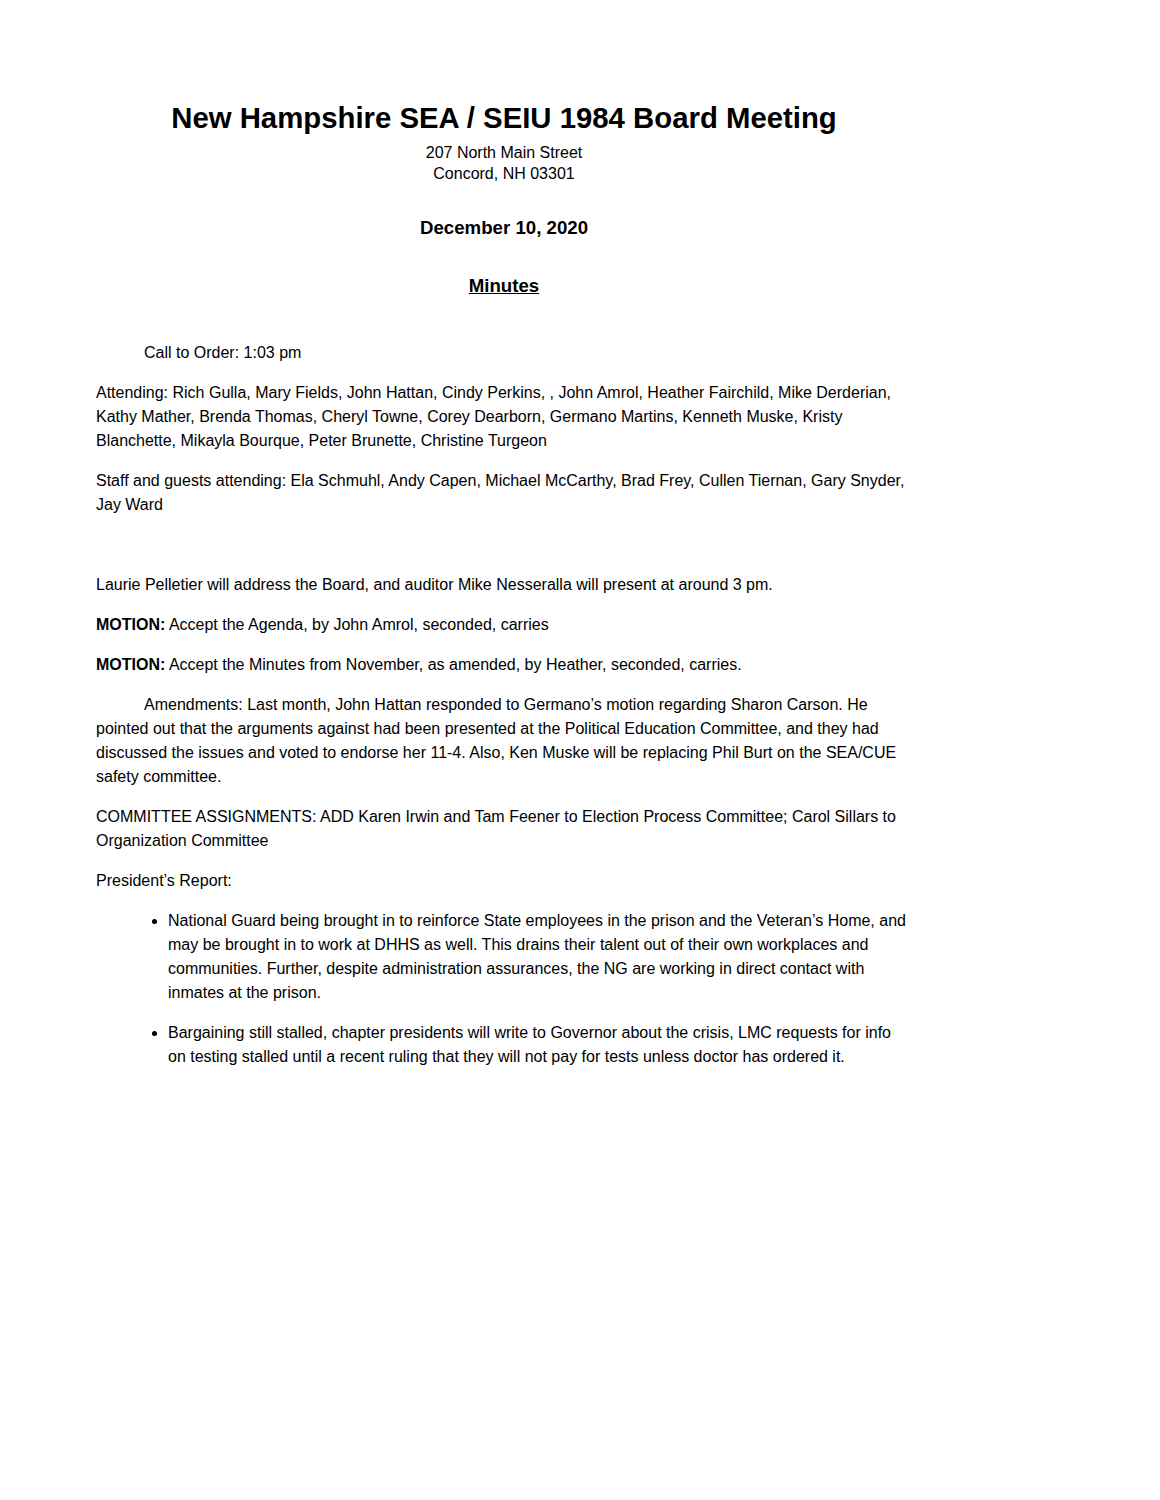New Hampshire SEA / SEIU 1984 Board Meeting
207 North Main Street
Concord, NH 03301
December 10, 2020
Minutes
Call to Order: 1:03 pm
Attending: Rich Gulla, Mary Fields, John Hattan, Cindy Perkins, , John Amrol, Heather Fairchild, Mike Derderian, Kathy Mather, Brenda Thomas, Cheryl Towne, Corey Dearborn, Germano Martins, Kenneth Muske, Kristy Blanchette, Mikayla Bourque, Peter Brunette, Christine Turgeon
Staff and guests attending: Ela Schmuhl, Andy Capen, Michael McCarthy, Brad Frey, Cullen Tiernan, Gary Snyder, Jay Ward
Laurie Pelletier will address the Board, and auditor Mike Nesseralla will present at around 3 pm.
MOTION: Accept the Agenda, by John Amrol, seconded, carries
MOTION: Accept the Minutes from November, as amended, by Heather, seconded, carries.
Amendments: Last month, John Hattan responded to Germano’s motion regarding Sharon Carson. He pointed out that the arguments against had been presented at the Political Education Committee, and they had discussed the issues and voted to endorse her 11-4. Also, Ken Muske will be replacing Phil Burt on the SEA/CUE safety committee.
COMMITTEE ASSIGNMENTS: ADD Karen Irwin and Tam Feener to Election Process Committee; Carol Sillars to Organization Committee
President’s Report:
National Guard being brought in to reinforce State employees in the prison and the Veteran’s Home, and may be brought in to work at DHHS as well. This drains their talent out of their own workplaces and communities. Further, despite administration assurances, the NG are working in direct contact with inmates at the prison.
Bargaining still stalled, chapter presidents will write to Governor about the crisis, LMC requests for info on testing stalled until a recent ruling that they will not pay for tests unless doctor has ordered it.